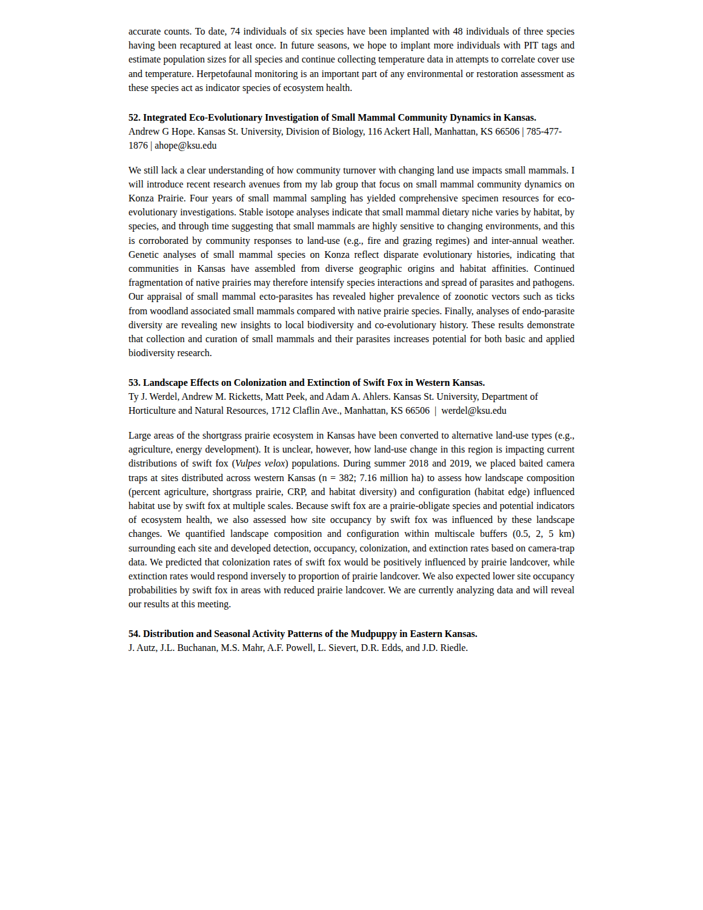accurate counts. To date, 74 individuals of six species have been implanted with 48 individuals of three species having been recaptured at least once. In future seasons, we hope to implant more individuals with PIT tags and estimate population sizes for all species and continue collecting temperature data in attempts to correlate cover use and temperature. Herpetofaunal monitoring is an important part of any environmental or restoration assessment as these species act as indicator species of ecosystem health.
52. Integrated Eco-Evolutionary Investigation of Small Mammal Community Dynamics in Kansas.
Andrew G Hope. Kansas St. University, Division of Biology, 116 Ackert Hall, Manhattan, KS 66506 | 785-477-1876 | ahope@ksu.edu
We still lack a clear understanding of how community turnover with changing land use impacts small mammals. I will introduce recent research avenues from my lab group that focus on small mammal community dynamics on Konza Prairie. Four years of small mammal sampling has yielded comprehensive specimen resources for eco-evolutionary investigations. Stable isotope analyses indicate that small mammal dietary niche varies by habitat, by species, and through time suggesting that small mammals are highly sensitive to changing environments, and this is corroborated by community responses to land-use (e.g., fire and grazing regimes) and inter-annual weather. Genetic analyses of small mammal species on Konza reflect disparate evolutionary histories, indicating that communities in Kansas have assembled from diverse geographic origins and habitat affinities. Continued fragmentation of native prairies may therefore intensify species interactions and spread of parasites and pathogens. Our appraisal of small mammal ecto-parasites has revealed higher prevalence of zoonotic vectors such as ticks from woodland associated small mammals compared with native prairie species. Finally, analyses of endo-parasite diversity are revealing new insights to local biodiversity and co-evolutionary history. These results demonstrate that collection and curation of small mammals and their parasites increases potential for both basic and applied biodiversity research.
53. Landscape Effects on Colonization and Extinction of Swift Fox in Western Kansas.
Ty J. Werdel, Andrew M. Ricketts, Matt Peek, and Adam A. Ahlers. Kansas St. University, Department of Horticulture and Natural Resources, 1712 Claflin Ave., Manhattan, KS 66506 | werdel@ksu.edu
Large areas of the shortgrass prairie ecosystem in Kansas have been converted to alternative land-use types (e.g., agriculture, energy development). It is unclear, however, how land-use change in this region is impacting current distributions of swift fox (Vulpes velox) populations. During summer 2018 and 2019, we placed baited camera traps at sites distributed across western Kansas (n = 382; 7.16 million ha) to assess how landscape composition (percent agriculture, shortgrass prairie, CRP, and habitat diversity) and configuration (habitat edge) influenced habitat use by swift fox at multiple scales. Because swift fox are a prairie-obligate species and potential indicators of ecosystem health, we also assessed how site occupancy by swift fox was influenced by these landscape changes. We quantified landscape composition and configuration within multiscale buffers (0.5, 2, 5 km) surrounding each site and developed detection, occupancy, colonization, and extinction rates based on camera-trap data. We predicted that colonization rates of swift fox would be positively influenced by prairie landcover, while extinction rates would respond inversely to proportion of prairie landcover. We also expected lower site occupancy probabilities by swift fox in areas with reduced prairie landcover. We are currently analyzing data and will reveal our results at this meeting.
54. Distribution and Seasonal Activity Patterns of the Mudpuppy in Eastern Kansas.
J. Autz, J.L. Buchanan, M.S. Mahr, A.F. Powell, L. Sievert, D.R. Edds, and J.D. Riedle.